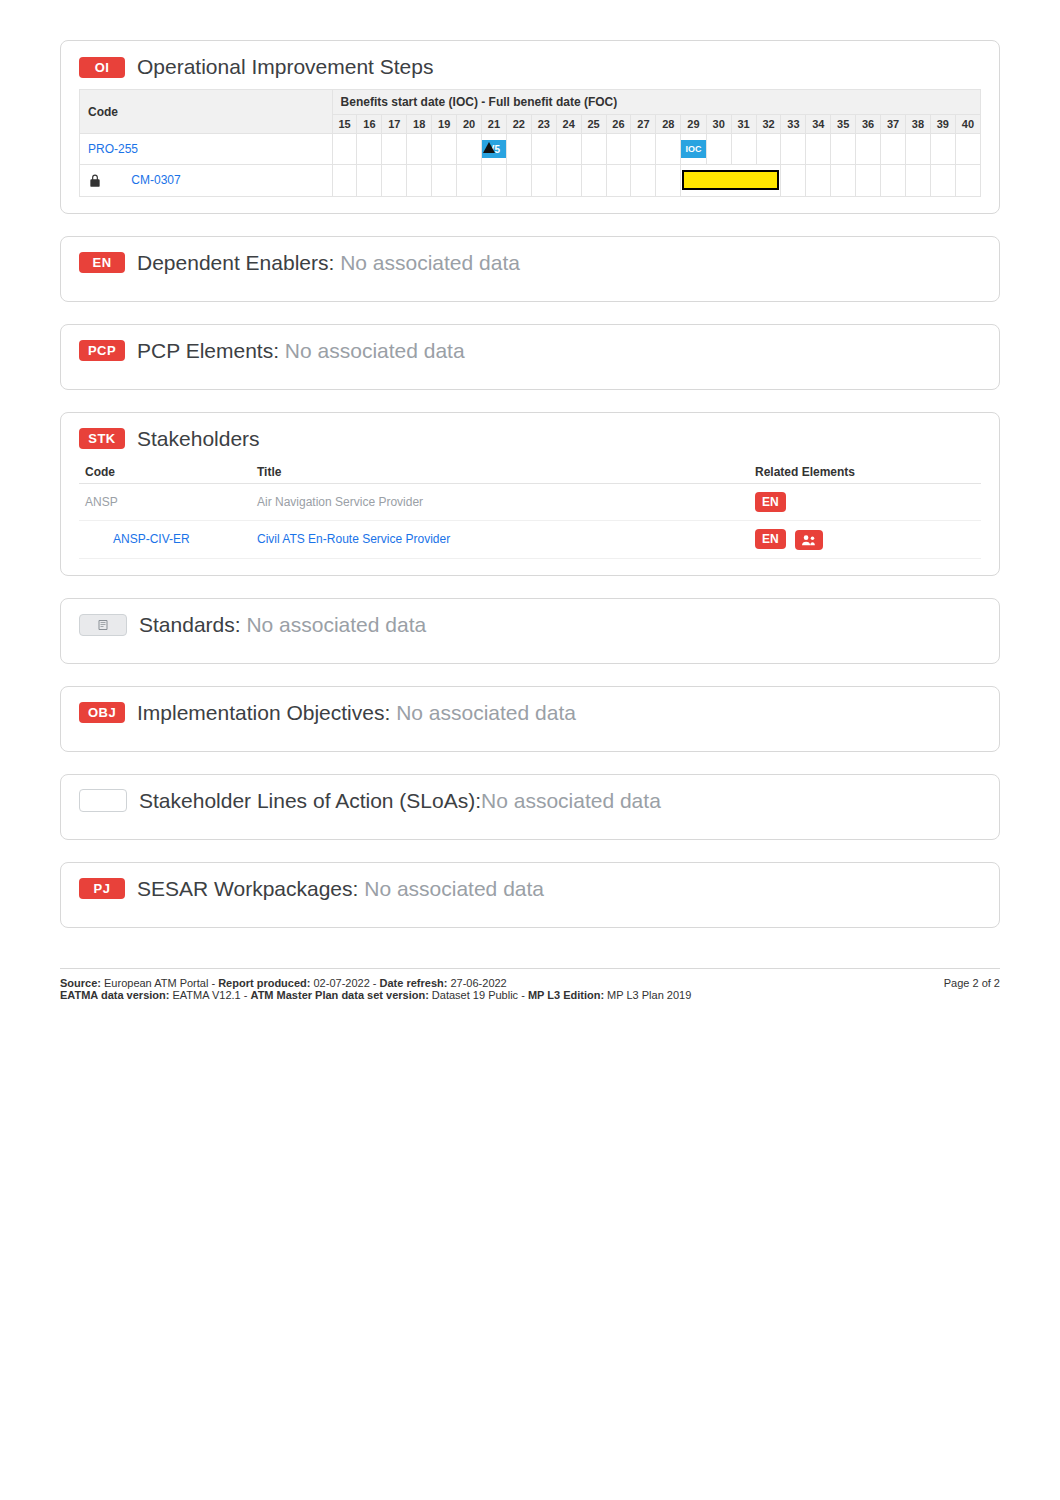OI Operational Improvement Steps
| Code | Benefits start date (IOC) - Full benefit date (FOC) |
| --- | --- |
| 15 | 16 | 17 | 18 | 19 | 20 | 21 | 22 | 23 | 24 | 25 | 26 | 27 | 28 | 29 | 30 | 31 | 32 | 33 | 34 | 35 | 36 | 37 | 38 | 39 | 40 |
| PRO-255 | | | | | | | V5 | | | | | | | | IOC | | | | | | | | | | | |
| CM-0307 | | | | | | | | | | | | | | | | | | | | | | | |
EN Dependent Enablers: No associated data
PCP PCP Elements: No associated data
STK Stakeholders
| Code | Title | Related Elements |
| --- | --- | --- |
| ANSP | Air Navigation Service Provider | EN |
| ANSP-CIV-ER | Civil ATS En-Route Service Provider | EN |
Standards: No associated data
OBJ Implementation Objectives: No associated data
Stakeholder Lines of Action (SLoAs):No associated data
PJ SESAR Workpackages: No associated data
Source: European ATM Portal - Report produced: 02-07-2022 - Date refresh: 27-06-2022
EATMA data version: EATMA V12.1 - ATM Master Plan data set version: Dataset 19 Public - MP L3 Edition: MP L3 Plan 2019
Page 2 of 2